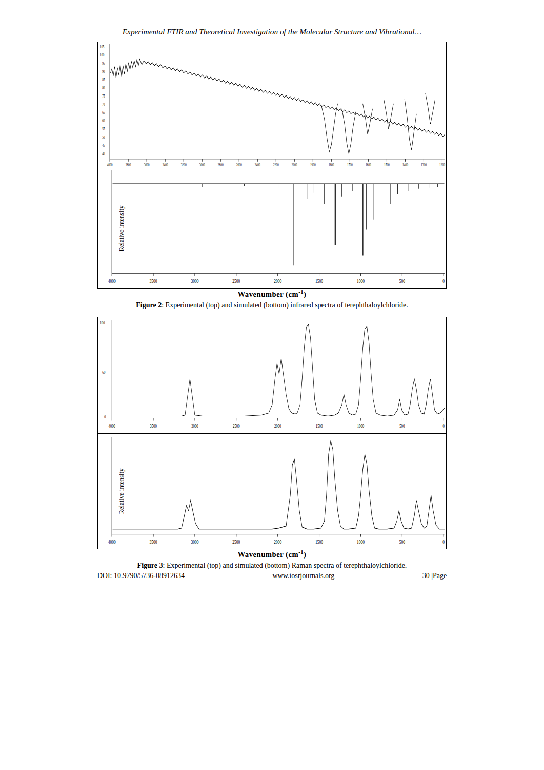Experimental FTIR and Theoretical Investigation of the Molecular Structure and Vibrational…
105 100 95 90 85 80 75 70 65 60 55 50 45 40 4000 3800 3600 3400 3200 3000 2800 2600 2400 2200 2000 1900 1800 1700 1600 1500 1400 1300 1200
Relative intensity 4000 3500 3000 2500 2000 1500 1000 500 0
Wavenumber (cm-1)
Figure 2: Experimental (top) and simulated (bottom) infrared spectra of terephthaloylchloride.
100 60 0 4000 3500 3000 2500 2000 1500 1000 500 0
Relative intensity 4000 3500 3000 2500 2000 1500 1000 500 0
Wavenumber (cm-1)
Figure 3: Experimental (top) and simulated (bottom) Raman spectra of terephthaloylchloride.
DOI: 10.9790/5736-08912634 www.iosrjournals.org 30 |Page